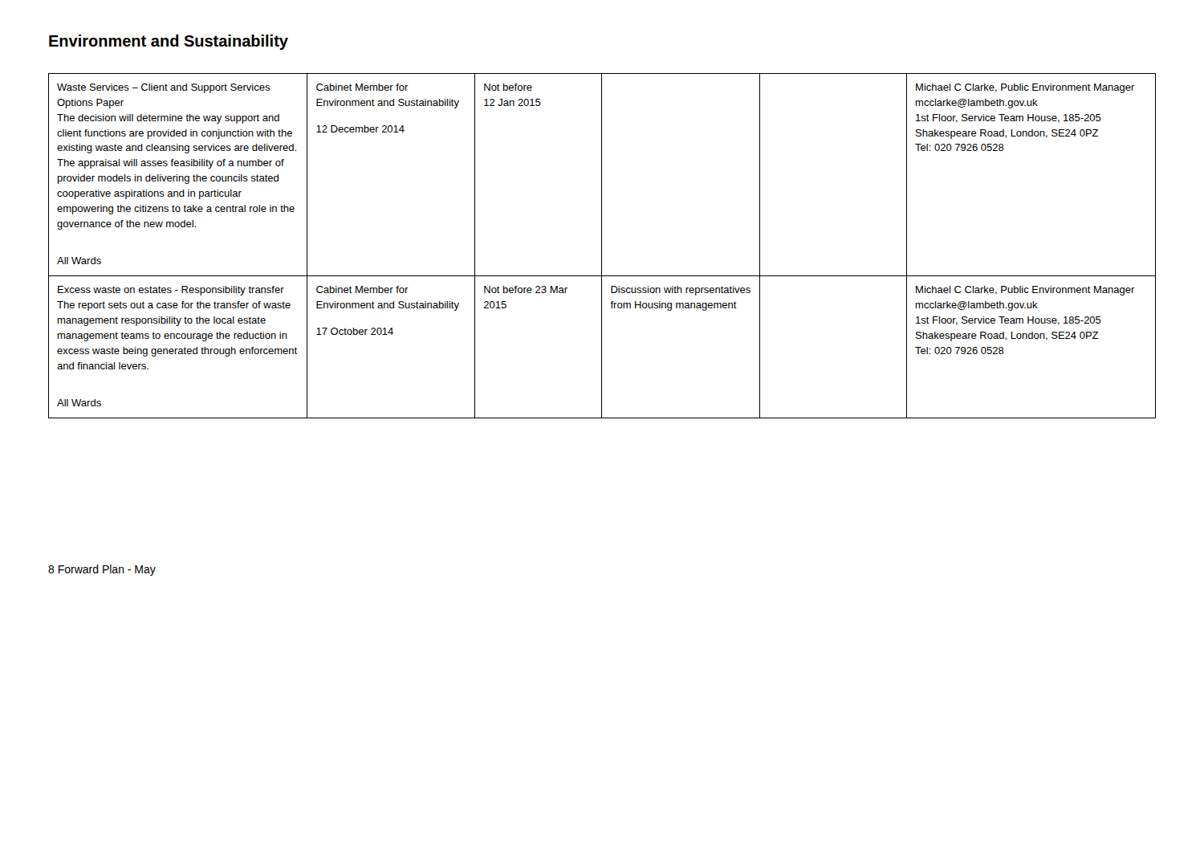Environment and Sustainability
| Waste Services – Client and Support Services Options Paper The decision will determine the way support and client functions are provided in conjunction with the existing waste and cleansing services are delivered. The appraisal will asses feasibility of a number of provider models in delivering the councils stated cooperative aspirations and in particular empowering the citizens to take a central role in the governance of the new model. All Wards | Cabinet Member for Environment and Sustainability 12 December 2014 | Not before 12 Jan 2015 | | | Michael C Clarke, Public Environment Manager mcclarke@lambeth.gov.uk 1st Floor, Service Team House, 185-205 Shakespeare Road, London, SE24 0PZ Tel: 020 7926 0528 |
| Excess waste on estates - Responsibility transfer The report sets out a case for the transfer of waste management responsibility to the local estate management teams to encourage the reduction in excess waste being generated through enforcement and financial levers. All Wards | Cabinet Member for Environment and Sustainability 17 October 2014 | Not before 23 Mar 2015 | Discussion with reprsentatives from Housing management | | Michael C Clarke, Public Environment Manager mcclarke@lambeth.gov.uk 1st Floor, Service Team House, 185-205 Shakespeare Road, London, SE24 0PZ Tel: 020 7926 0528 |
8 Forward Plan - May